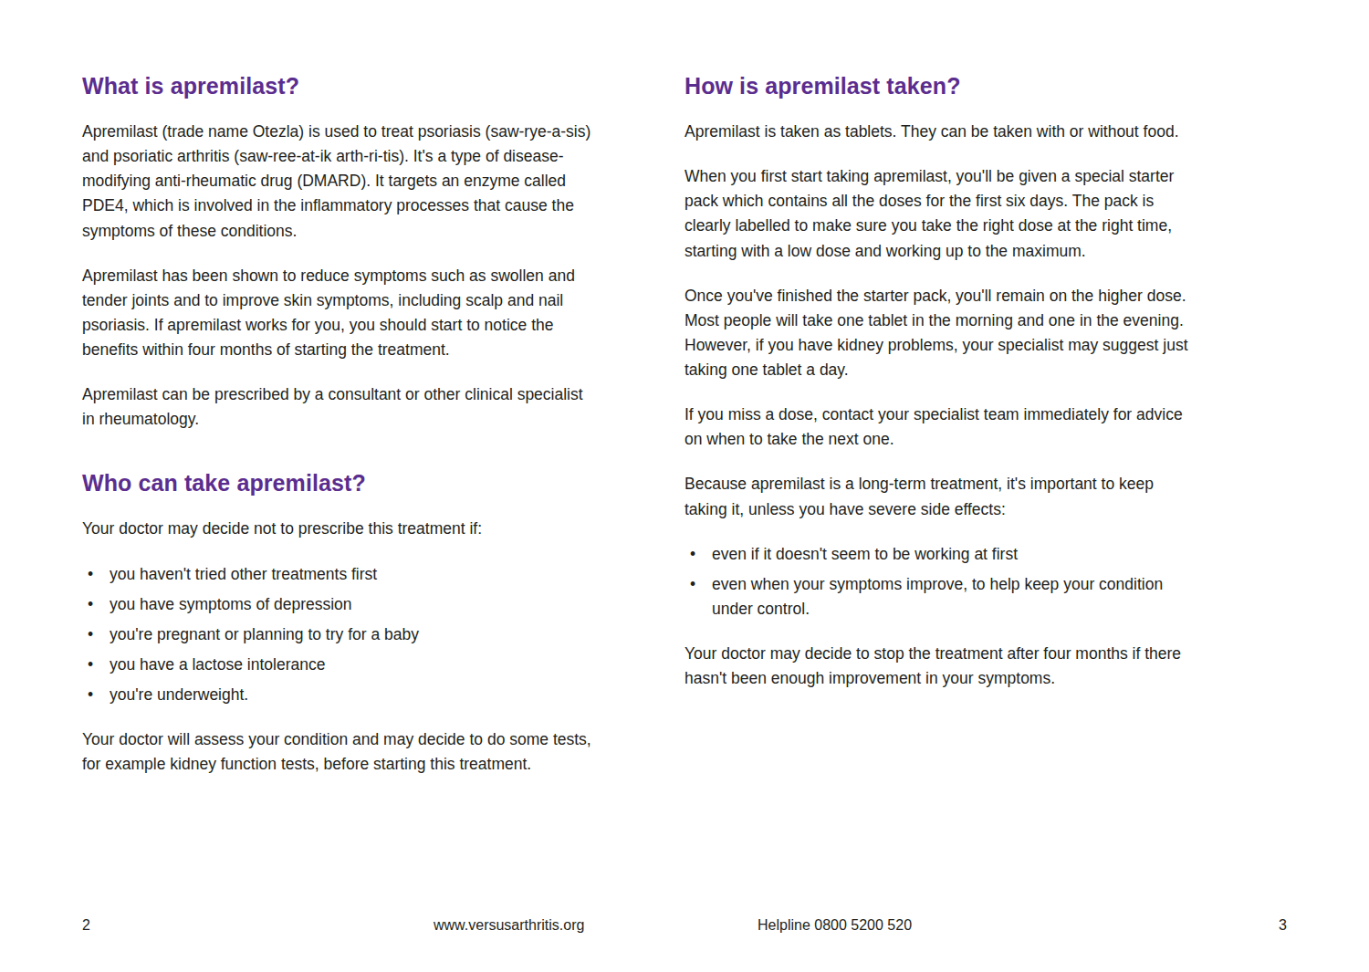What is apremilast?
Apremilast (trade name Otezla) is used to treat psoriasis (saw-rye-a-sis) and psoriatic arthritis (saw-ree-at-ik arth-ri-tis). It's a type of disease-modifying anti-rheumatic drug (DMARD). It targets an enzyme called PDE4, which is involved in the inflammatory processes that cause the symptoms of these conditions.
Apremilast has been shown to reduce symptoms such as swollen and tender joints and to improve skin symptoms, including scalp and nail psoriasis. If apremilast works for you, you should start to notice the benefits within four months of starting the treatment.
Apremilast can be prescribed by a consultant or other clinical specialist in rheumatology.
Who can take apremilast?
Your doctor may decide not to prescribe this treatment if:
you haven't tried other treatments first
you have symptoms of depression
you're pregnant or planning to try for a baby
you have a lactose intolerance
you're underweight.
Your doctor will assess your condition and may decide to do some tests, for example kidney function tests, before starting this treatment.
How is apremilast taken?
Apremilast is taken as tablets. They can be taken with or without food.
When you first start taking apremilast, you'll be given a special starter pack which contains all the doses for the first six days. The pack is clearly labelled to make sure you take the right dose at the right time, starting with a low dose and working up to the maximum.
Once you've finished the starter pack, you'll remain on the higher dose. Most people will take one tablet in the morning and one in the evening. However, if you have kidney problems, your specialist may suggest just taking one tablet a day.
If you miss a dose, contact your specialist team immediately for advice on when to take the next one.
Because apremilast is a long-term treatment, it's important to keep taking it, unless you have severe side effects:
even if it doesn't seem to be working at first
even when your symptoms improve, to help keep your condition under control.
Your doctor may decide to stop the treatment after four months if there hasn't been enough improvement in your symptoms.
2 www.versusarthritis.org Helpline 0800 5200 520 3